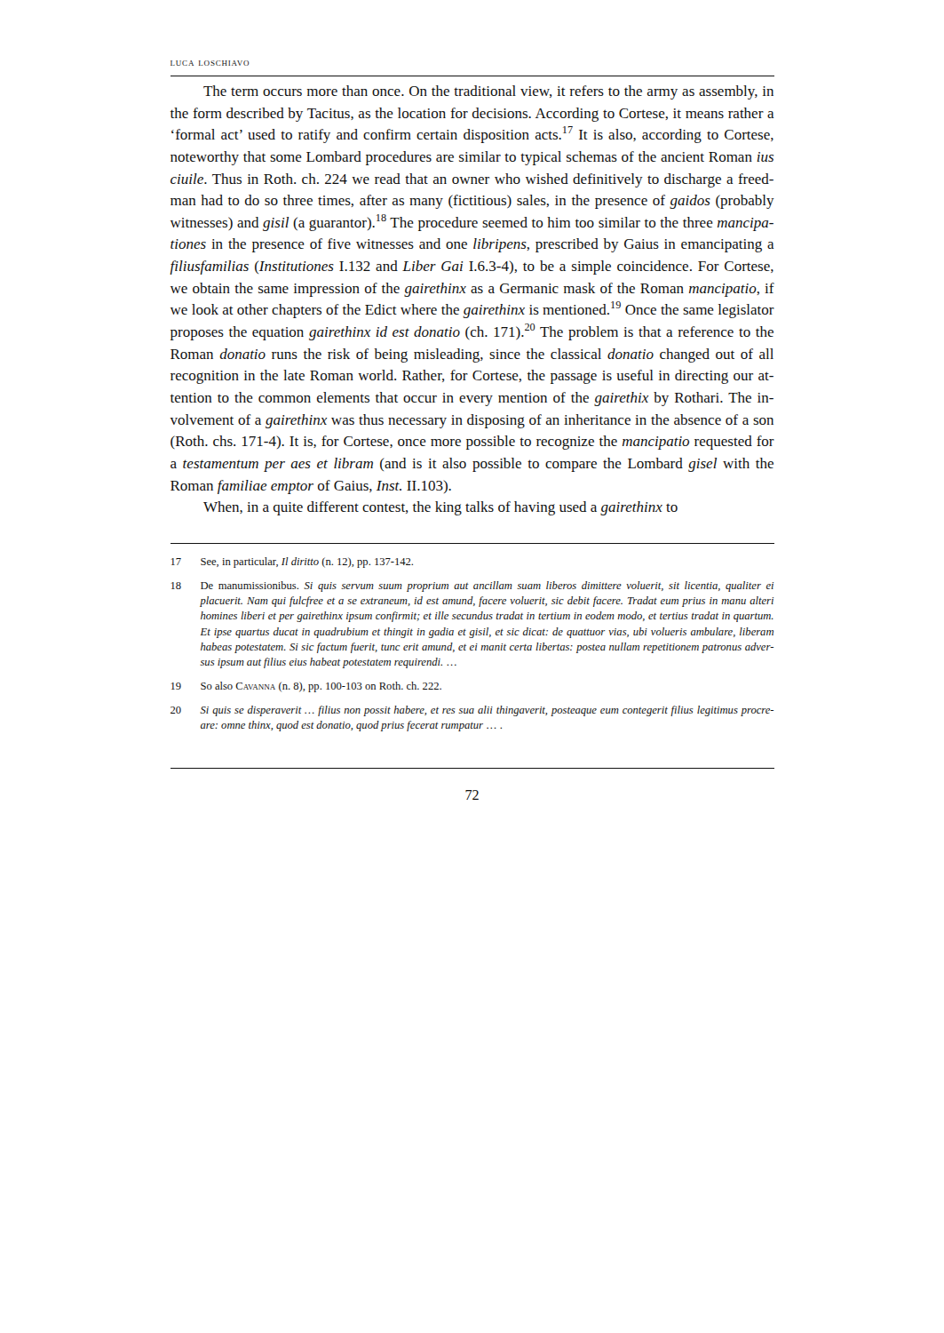Luca Loschiavo
The term occurs more than once. On the traditional view, it refers to the army as assembly, in the form described by Tacitus, as the location for decisions. According to Cortese, it means rather a ‘formal act’ used to ratify and confirm certain disposition acts.17 It is also, according to Cortese, noteworthy that some Lombard procedures are similar to typical schemas of the ancient Roman ius ciuile. Thus in Roth. ch. 224 we read that an owner who wished definitively to discharge a freedman had to do so three times, after as many (fictitious) sales, in the presence of gaidos (probably witnesses) and gisil (a guarantor).18 The procedure seemed to him too similar to the three mancipationes in the presence of five witnesses and one libripens, prescribed by Gaius in emancipating a filiusfamilias (Institutiones I.132 and Liber Gai I.6.3-4), to be a simple coincidence. For Cortese, we obtain the same impression of the gairethinx as a Germanic mask of the Roman mancipatio, if we look at other chapters of the Edict where the gairethinx is mentioned.19 Once the same legislator proposes the equation gairethinx id est donatio (ch. 171).20 The problem is that a reference to the Roman donatio runs the risk of being misleading, since the classical donatio changed out of all recognition in the late Roman world. Rather, for Cortese, the passage is useful in directing our attention to the common elements that occur in every mention of the gairethix by Rothari. The involvement of a gairethinx was thus necessary in disposing of an inheritance in the absence of a son (Roth. chs. 171-4). It is, for Cortese, once more possible to recognize the mancipatio requested for a testamentum per aes et libram (and is it also possible to compare the Lombard gisel with the Roman familiae emptor of Gaius, Inst. II.103).
When, in a quite different contest, the king talks of having used a gairethinx to
17 See, in particular, Il diritto (n. 12), pp. 137-142.
18 De manumissionibus. Si quis servum suum proprium aut ancillam suam liberos dimittere voluerit, sit licentia, qualiter ei placuerit. Nam qui fulcfree et a se extraneum, id est amund, facere voluerit, sic debit facere. Tradat eum prius in manu alteri homines liberi et per gairethinx ipsum confirmit; et ille secundus tradat in tertium in eodem modo, et tertius tradat in quartum. Et ipse quartus ducat in quadrubium et thingit in gadia et gisil, et sic dicat: de quattuor vias, ubi volueris ambulare, liberam habeas potestatem. Si sic factum fuerit, tunc erit amund, et ei manit certa libertas: postea nullam repetitionem patronus adversus ipsum aut filius eius habeat potestatem requirendi. …
19 So also Cavanna (n. 8), pp. 100-103 on Roth. ch. 222.
20 Si quis se disperaverit … filius non possit habere, et res sua alii thingaverit, posteaque eum contegerit filius legitimus procreare: omne thinx, quod est donatio, quod prius fecerat rumpatur … .
72